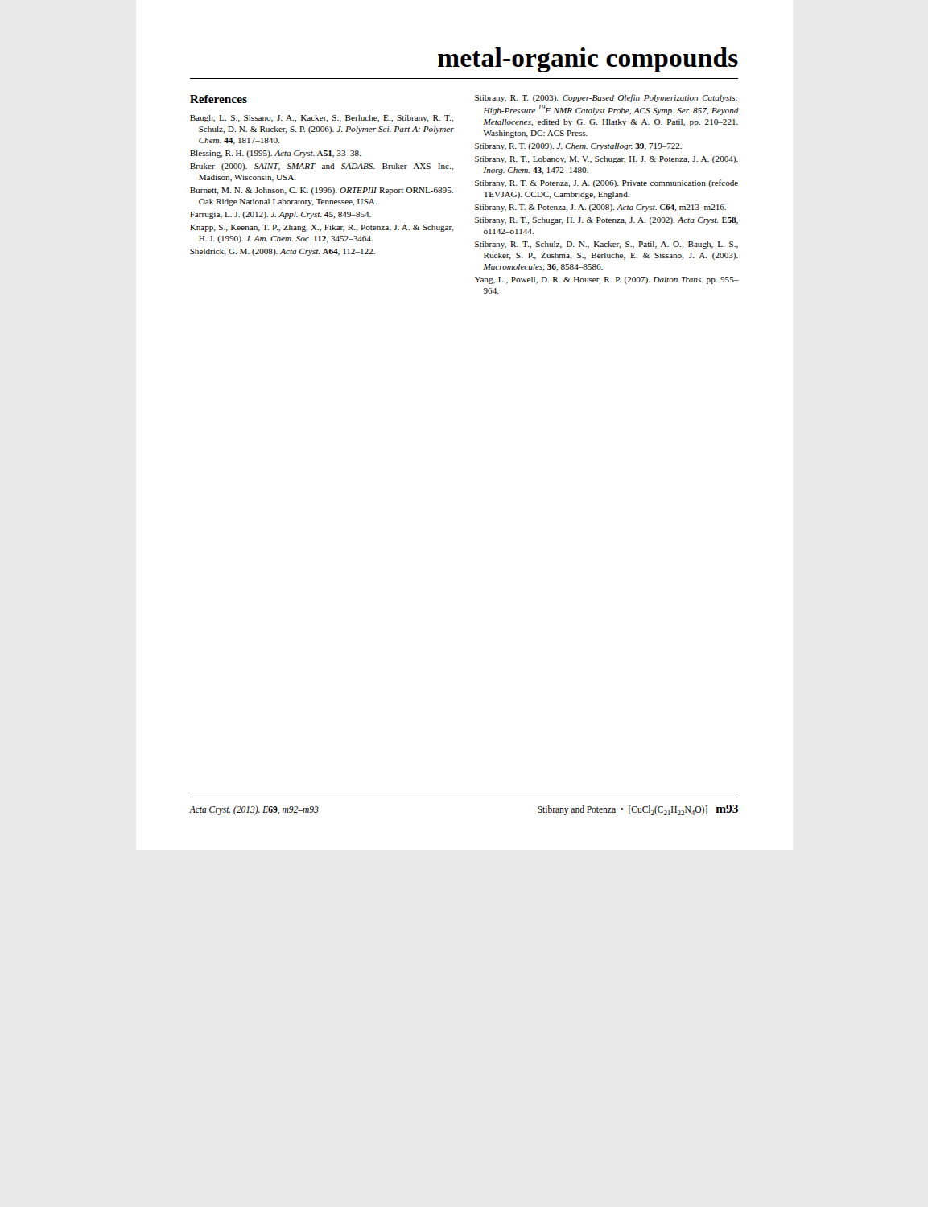metal-organic compounds
References
Baugh, L. S., Sissano, J. A., Kacker, S., Berluche, E., Stibrany, R. T., Schulz, D. N. & Rucker, S. P. (2006). J. Polymer Sci. Part A: Polymer Chem. 44, 1817–1840.
Blessing, R. H. (1995). Acta Cryst. A51, 33–38.
Bruker (2000). SAINT, SMART and SADABS. Bruker AXS Inc., Madison, Wisconsin, USA.
Burnett, M. N. & Johnson, C. K. (1996). ORTEPIII Report ORNL-6895. Oak Ridge National Laboratory, Tennessee, USA.
Farrugia, L. J. (2012). J. Appl. Cryst. 45, 849–854.
Knapp, S., Keenan, T. P., Zhang, X., Fikar, R., Potenza, J. A. & Schugar, H. J. (1990). J. Am. Chem. Soc. 112, 3452–3464.
Sheldrick, G. M. (2008). Acta Cryst. A64, 112–122.
Stibrany, R. T. (2003). Copper-Based Olefin Polymerization Catalysts: High-Pressure 19 F NMR Catalyst Probe, ACS Symp. Ser. 857, Beyond Metallocenes, edited by G. G. Hlatky & A. O. Patil, pp. 210–221. Washington, DC: ACS Press.
Stibrany, R. T. (2009). J. Chem. Crystallogr. 39, 719–722.
Stibrany, R. T., Lobanov, M. V., Schugar, H. J. & Potenza, J. A. (2004). Inorg. Chem. 43, 1472–1480.
Stibrany, R. T. & Potenza, J. A. (2006). Private communication (refcode TEVJAG). CCDC, Cambridge, England.
Stibrany, R. T. & Potenza, J. A. (2008). Acta Cryst. C64, m213–m216.
Stibrany, R. T., Schugar, H. J. & Potenza, J. A. (2002). Acta Cryst. E58, o1142–o1144.
Stibrany, R. T., Schulz, D. N., Kacker, S., Patil, A. O., Baugh, L. S., Rucker, S. P., Zushma, S., Berluche, E. & Sissano, J. A. (2003). Macromolecules, 36, 8584–8586.
Yang, L., Powell, D. R. & Houser, R. P. (2007). Dalton Trans. pp. 955–964.
Acta Cryst. (2013). E69, m92–m93
Stibrany and Potenza • [CuCl2(C21 H22 N4 O)]m93